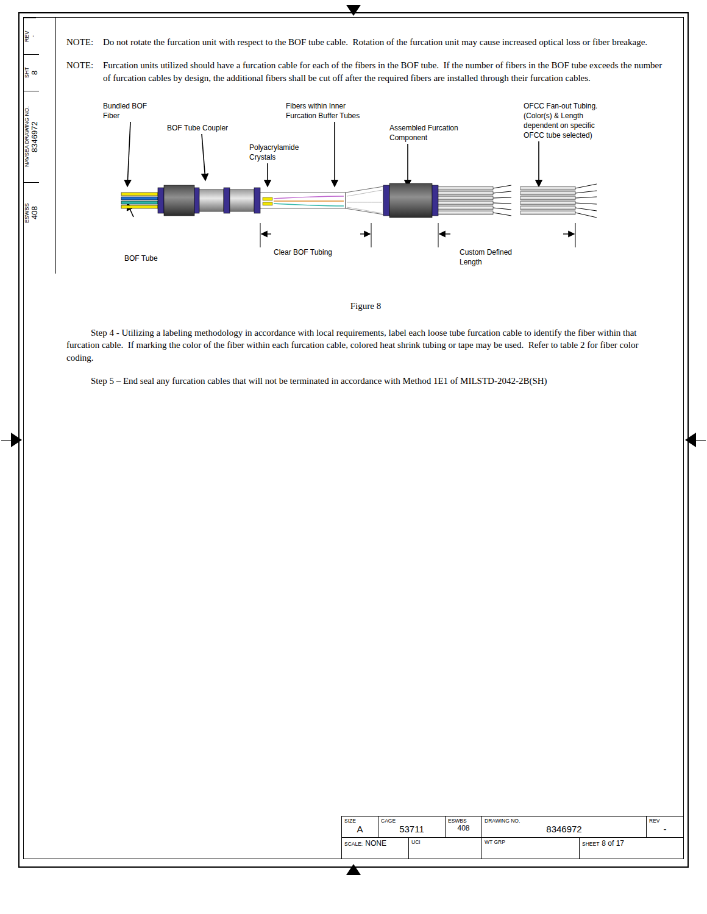REV
-
SHT
8
NAVSEA DRAWING NO.
8346972
ESWBS
408
NOTE:
Do not rotate the furcation unit with respect to the BOF tube cable. Rotation of the furcation unit may cause increased optical loss or fiber breakage.
NOTE:
Furcation units utilized should have a furcation cable for each of the fibers in the BOF tube. If the number of fibers in the BOF tube exceeds the number of furcation cables by design, the additional fibers shall be cut off after the required fibers are installed through their furcation cables.
Bundled BOF Fiber BOF Tube Coupler Polyacrylamide Crystals Fibers within Inner Furcation Buffer Tubes Assembled Furcation Component OFCC Fan-out Tubing. (Color(s) & Length dependent on specific OFCC tube selected) BOF Tube Clear BOF Tubing Custom Defined Length
Figure 8
Step 4 - Utilizing a labeling methodology in accordance with local requirements, label each loose tube furcation cable to identify the fiber within that furcation cable. If marking the color of the fiber within each furcation cable, colored heat shrink tubing or tape may be used. Refer to table 2 for fiber color coding.
Step 5 – End seal any furcation cables that will not be terminated in accordance with Method 1E1 of MILSTD-2042-2B(SH)
SIZE A
CAGE 53711
ESWBS 408
DRAWING NO. 8346972
REV -
SCALE: NONE
UCI
WT GRP
SHEET 8 of 17